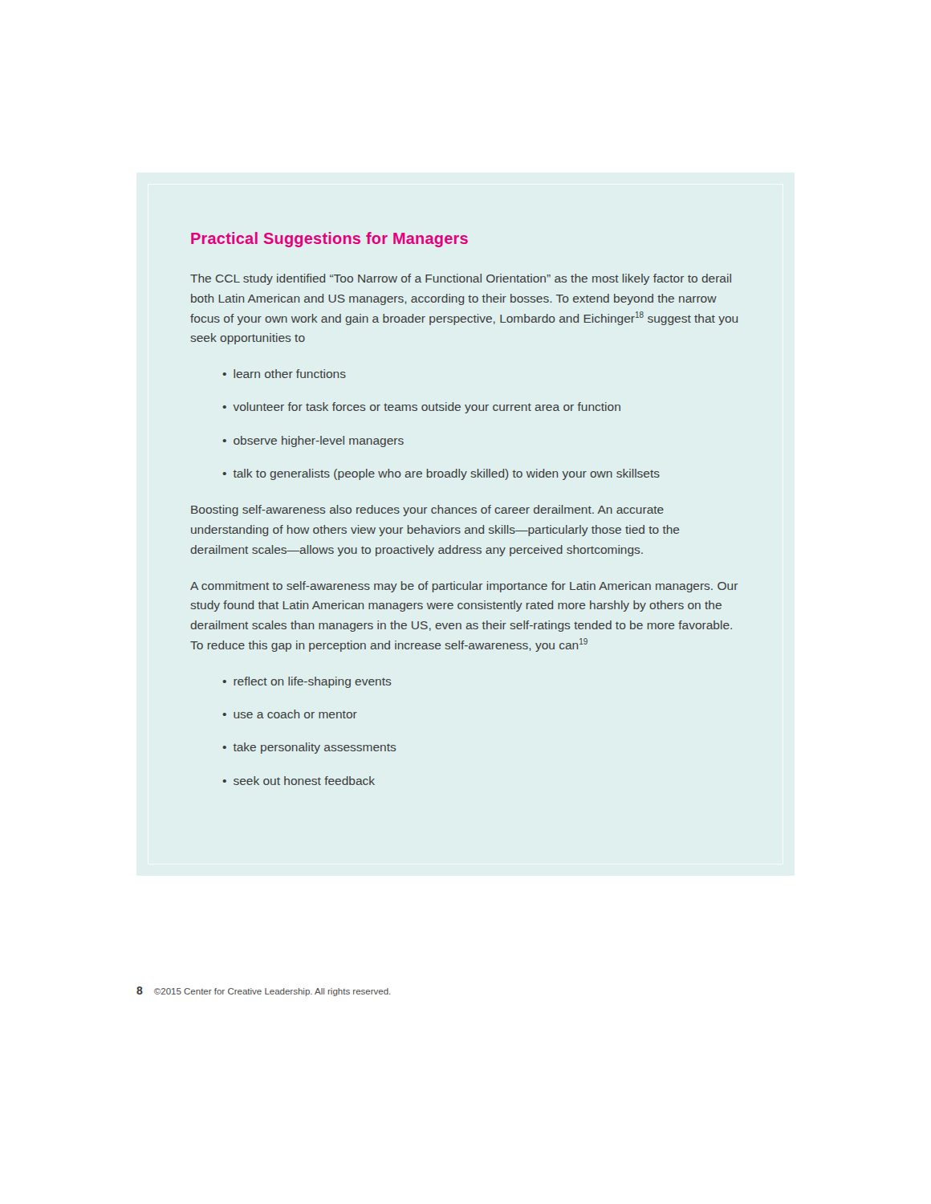Practical Suggestions for Managers
The CCL study identified “Too Narrow of a Functional Orientation” as the most likely factor to derail both Latin American and US managers, according to their bosses. To extend beyond the narrow focus of your own work and gain a broader perspective, Lombardo and Eichinger18 suggest that you seek opportunities to
learn other functions
volunteer for task forces or teams outside your current area or function
observe higher-level managers
talk to generalists (people who are broadly skilled) to widen your own skillsets
Boosting self-awareness also reduces your chances of career derailment. An accurate understanding of how others view your behaviors and skills—particularly those tied to the derailment scales—allows you to proactively address any perceived shortcomings.
A commitment to self-awareness may be of particular importance for Latin American managers. Our study found that Latin American managers were consistently rated more harshly by others on the derailment scales than managers in the US, even as their self-ratings tended to be more favorable. To reduce this gap in perception and increase self-awareness, you can19
reflect on life-shaping events
use a coach or mentor
take personality assessments
seek out honest feedback
8©2015 Center for Creative Leadership. All rights reserved.